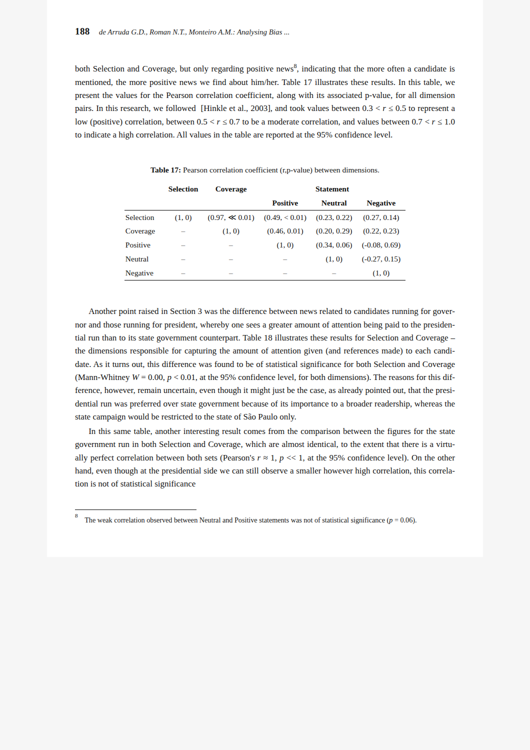188 de Arruda G.D., Roman N.T., Monteiro A.M.: Analysing Bias ...
both Selection and Coverage, but only regarding positive news8, indicating that the more often a candidate is mentioned, the more positive news we find about him/her. Table 17 illustrates these results. In this table, we present the values for the Pearson correlation coefficient, along with its associated p-value, for all dimension pairs. In this research, we followed [Hinkle et al., 2003], and took values between 0.3 < r ≤ 0.5 to represent a low (positive) correlation, between 0.5 < r ≤ 0.7 to be a moderate correlation, and values between 0.7 < r ≤ 1.0 to indicate a high correlation. All values in the table are reported at the 95% confidence level.
Table 17: Pearson correlation coefficient (r,p-value) between dimensions.
| | Selection | Coverage | Statement |
| --- | --- | --- | --- |
| | | | Positive | Neutral | Negative |
| Selection | (1, 0) | (0.97, ≪ 0.01) | (0.49, < 0.01) | (0.23, 0.22) | (0.27, 0.14) |
| Coverage | – | (1, 0) | (0.46, 0.01) | (0.20, 0.29) | (0.22, 0.23) |
| Positive | – | – | (1, 0) | (0.34, 0.06) | (-0.08, 0.69) |
| Neutral | – | – | – | (1, 0) | (-0.27, 0.15) |
| Negative | – | – | – | – | (1, 0) |
Another point raised in Section 3 was the difference between news related to candidates running for governor and those running for president, whereby one sees a greater amount of attention being paid to the presidential run than to its state government counterpart. Table 18 illustrates these results for Selection and Coverage – the dimensions responsible for capturing the amount of attention given (and references made) to each candidate. As it turns out, this difference was found to be of statistical significance for both Selection and Coverage (Mann-Whitney W = 0.00, p < 0.01, at the 95% confidence level, for both dimensions). The reasons for this difference, however, remain uncertain, even though it might just be the case, as already pointed out, that the presidential run was preferred over state government because of its importance to a broader readership, whereas the state campaign would be restricted to the state of São Paulo only.
In this same table, another interesting result comes from the comparison between the figures for the state government run in both Selection and Coverage, which are almost identical, to the extent that there is a virtually perfect correlation between both sets (Pearson's r ≈ 1, p << 1, at the 95% confidence level). On the other hand, even though at the presidential side we can still observe a smaller however high correlation, this correlation is not of statistical significance
8 The weak correlation observed between Neutral and Positive statements was not of statistical significance (p = 0.06).